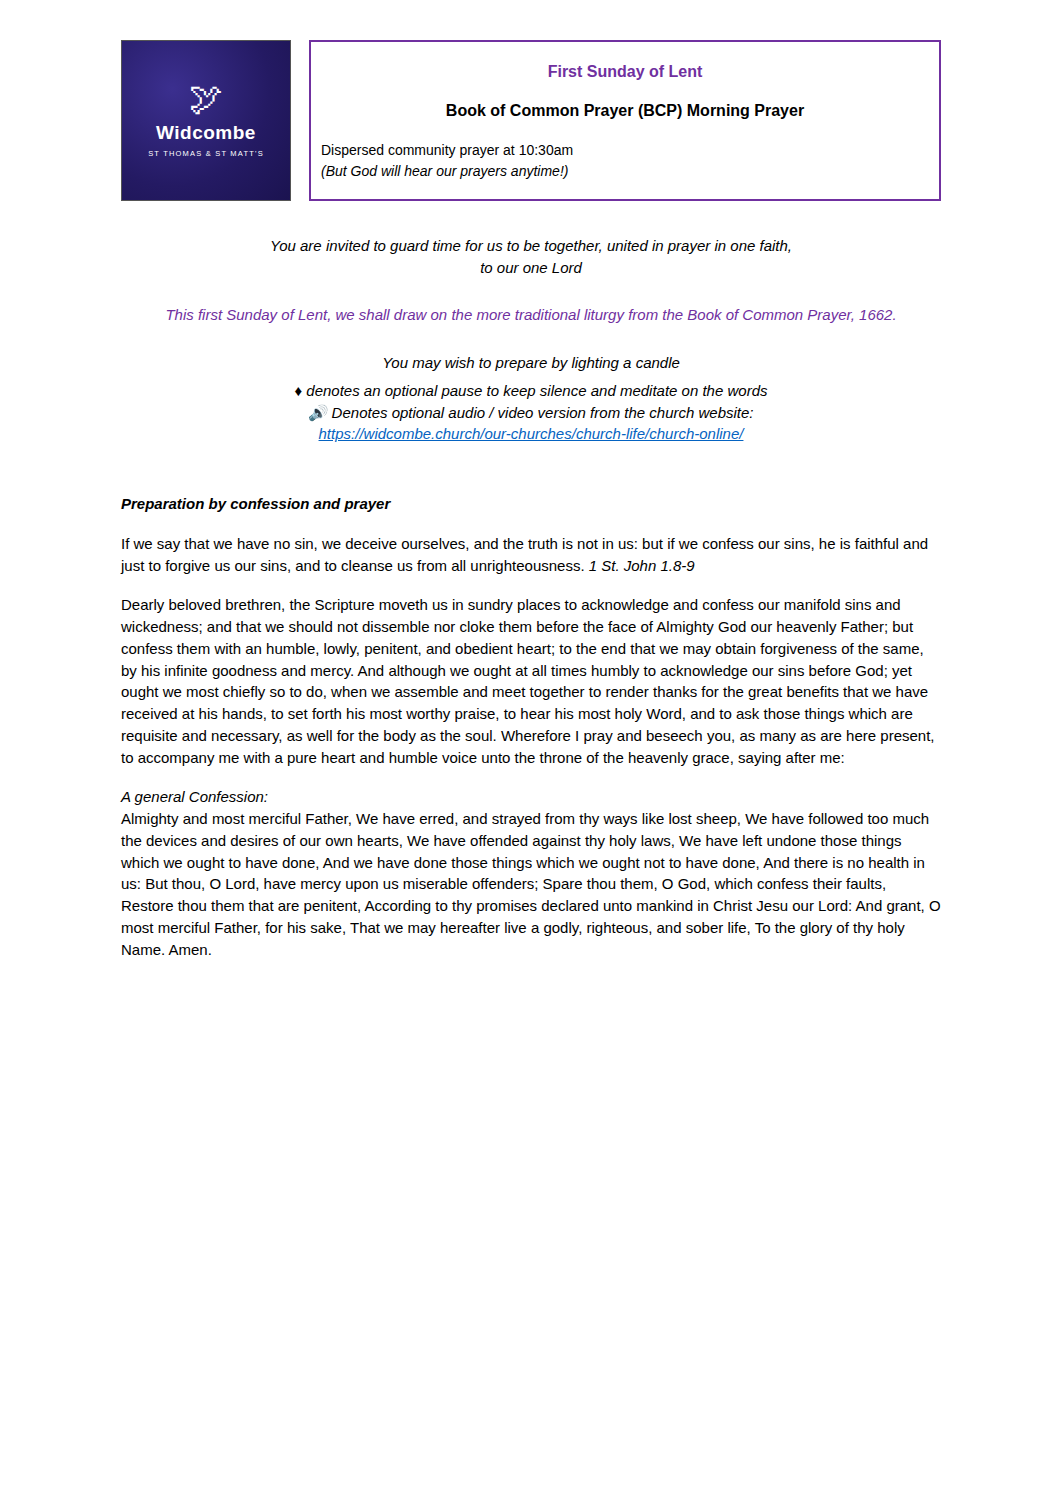🕊
Widcombe
ST THOMAS & ST MATT'S
First Sunday of Lent
Book of Common Prayer (BCP) Morning Prayer
Dispersed community prayer at 10:30am
(But God will hear our prayers anytime!)
You are invited to guard time for us to be together, united in prayer in one faith,
to our one Lord
This first Sunday of Lent, we shall draw on the more traditional liturgy from the Book of Common Prayer, 1662.
You may wish to prepare by lighting a candle
♦ denotes an optional pause to keep silence and meditate on the words
🔊 Denotes optional audio / video version from the church website:
https://widcombe.church/our-churches/church-life/church-online/
Preparation by confession and prayer
If we say that we have no sin, we deceive ourselves, and the truth is not in us: but if we confess our sins, he is faithful and just to forgive us our sins, and to cleanse us from all unrighteousness. 1 St. John 1.8-9
Dearly beloved brethren, the Scripture moveth us in sundry places to acknowledge and confess our manifold sins and wickedness; and that we should not dissemble nor cloke them before the face of Almighty God our heavenly Father; but confess them with an humble, lowly, penitent, and obedient heart; to the end that we may obtain forgiveness of the same, by his infinite goodness and mercy. And although we ought at all times humbly to acknowledge our sins before God; yet ought we most chiefly so to do, when we assemble and meet together to render thanks for the great benefits that we have received at his hands, to set forth his most worthy praise, to hear his most holy Word, and to ask those things which are requisite and necessary, as well for the body as the soul. Wherefore I pray and beseech you, as many as are here present, to accompany me with a pure heart and humble voice unto the throne of the heavenly grace, saying after me:
A general Confession:
Almighty and most merciful Father, We have erred, and strayed from thy ways like lost sheep, We have followed too much the devices and desires of our own hearts, We have offended against thy holy laws, We have left undone those things which we ought to have done, And we have done those things which we ought not to have done, And there is no health in us: But thou, O Lord, have mercy upon us miserable offenders; Spare thou them, O God, which confess their faults, Restore thou them that are penitent, According to thy promises declared unto mankind in Christ Jesu our Lord: And grant, O most merciful Father, for his sake, That we may hereafter live a godly, righteous, and sober life, To the glory of thy holy Name. Amen.